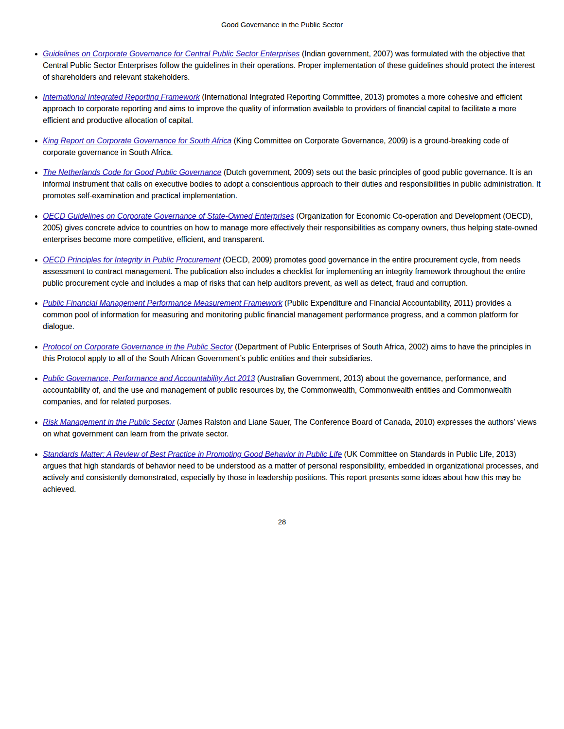Good Governance in the Public Sector
Guidelines on Corporate Governance for Central Public Sector Enterprises (Indian government, 2007) was formulated with the objective that Central Public Sector Enterprises follow the guidelines in their operations. Proper implementation of these guidelines should protect the interest of shareholders and relevant stakeholders.
International Integrated Reporting Framework (International Integrated Reporting Committee, 2013) promotes a more cohesive and efficient approach to corporate reporting and aims to improve the quality of information available to providers of financial capital to facilitate a more efficient and productive allocation of capital.
King Report on Corporate Governance for South Africa (King Committee on Corporate Governance, 2009) is a ground-breaking code of corporate governance in South Africa.
The Netherlands Code for Good Public Governance (Dutch government, 2009) sets out the basic principles of good public governance. It is an informal instrument that calls on executive bodies to adopt a conscientious approach to their duties and responsibilities in public administration. It promotes self-examination and practical implementation.
OECD Guidelines on Corporate Governance of State-Owned Enterprises (Organization for Economic Co-operation and Development (OECD), 2005) gives concrete advice to countries on how to manage more effectively their responsibilities as company owners, thus helping state-owned enterprises become more competitive, efficient, and transparent.
OECD Principles for Integrity in Public Procurement (OECD, 2009) promotes good governance in the entire procurement cycle, from needs assessment to contract management. The publication also includes a checklist for implementing an integrity framework throughout the entire public procurement cycle and includes a map of risks that can help auditors prevent, as well as detect, fraud and corruption.
Public Financial Management Performance Measurement Framework (Public Expenditure and Financial Accountability, 2011) provides a common pool of information for measuring and monitoring public financial management performance progress, and a common platform for dialogue.
Protocol on Corporate Governance in the Public Sector (Department of Public Enterprises of South Africa, 2002) aims to have the principles in this Protocol apply to all of the South African Government’s public entities and their subsidiaries.
Public Governance, Performance and Accountability Act 2013 (Australian Government, 2013) about the governance, performance, and accountability of, and the use and management of public resources by, the Commonwealth, Commonwealth entities and Commonwealth companies, and for related purposes.
Risk Management in the Public Sector (James Ralston and Liane Sauer, The Conference Board of Canada, 2010) expresses the authors’ views on what government can learn from the private sector.
Standards Matter: A Review of Best Practice in Promoting Good Behavior in Public Life (UK Committee on Standards in Public Life, 2013) argues that high standards of behavior need to be understood as a matter of personal responsibility, embedded in organizational processes, and actively and consistently demonstrated, especially by those in leadership positions. This report presents some ideas about how this may be achieved.
28